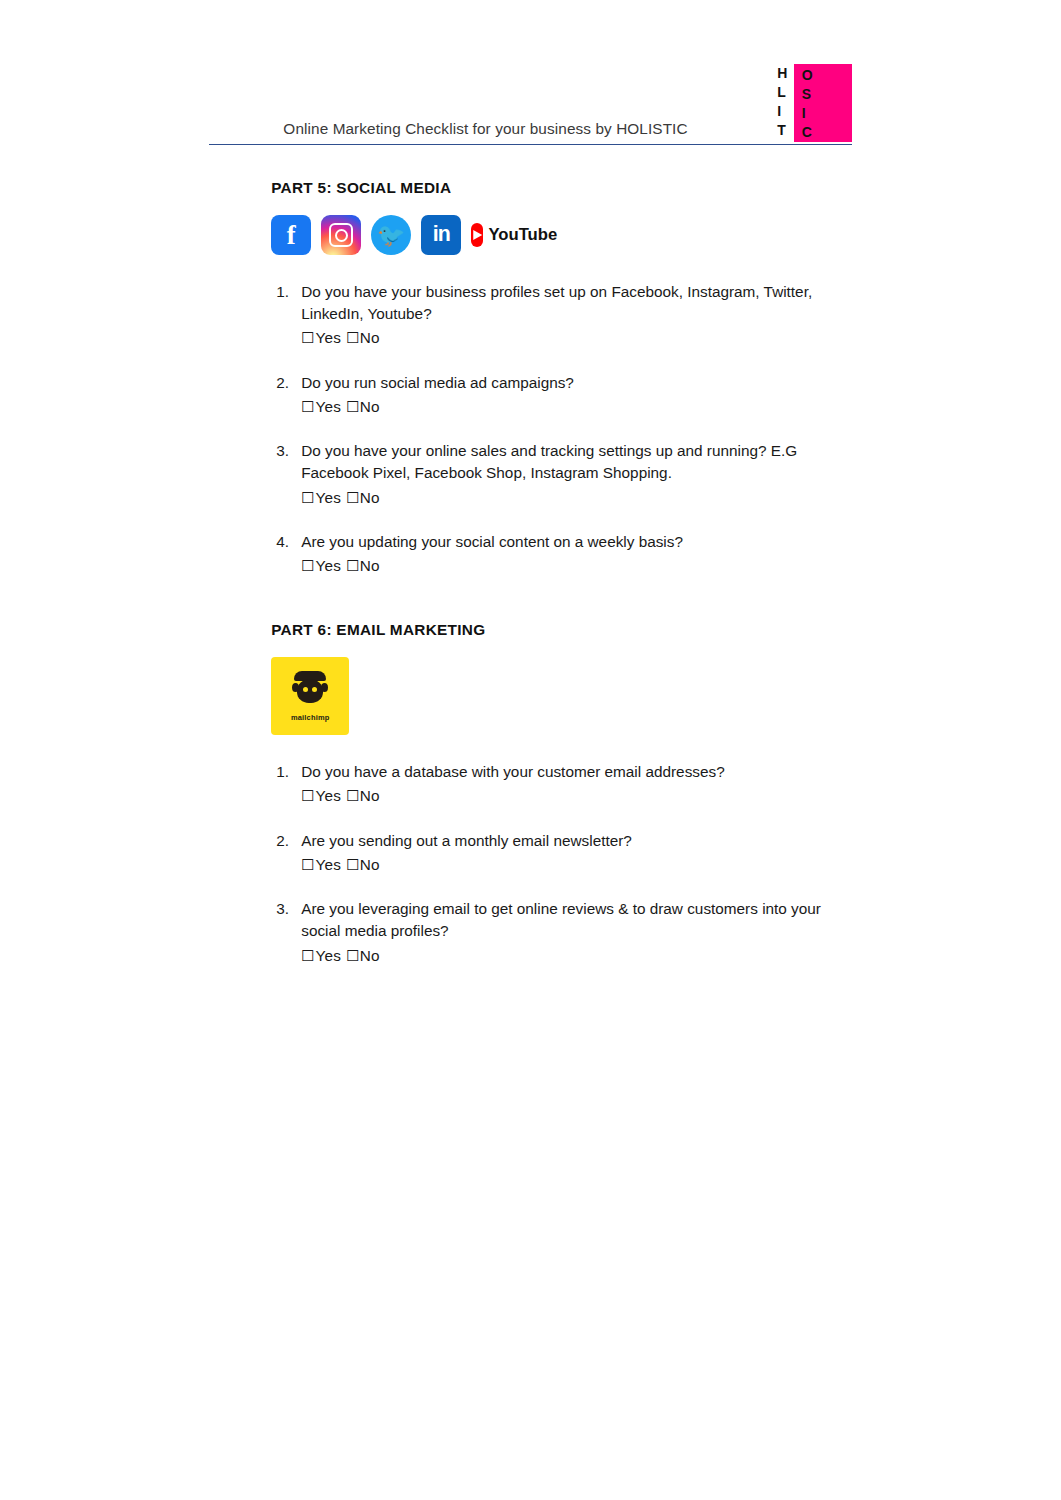H L I T
O
S
I
C
Online Marketing Checklist for your business by HOLISTIC
PART 5: SOCIAL MEDIA
f 🐦 in YouTube
Do you have your business profiles set up on Facebook, Instagram, Twitter, LinkedIn, Youtube?
☐Yes ☐No
Do you run social media ad campaigns?
☐Yes ☐No
Do you have your online sales and tracking settings up and running? E.G Facebook Pixel, Facebook Shop, Instagram Shopping.
☐Yes ☐No
Are you updating your social content on a weekly basis?
☐Yes ☐No
PART 6: EMAIL MARKETING
mailchimp
Do you have a database with your customer email addresses?
☐Yes ☐No
Are you sending out a monthly email newsletter?
☐Yes ☐No
Are you leveraging email to get online reviews & to draw customers into your social media profiles?
☐Yes ☐No